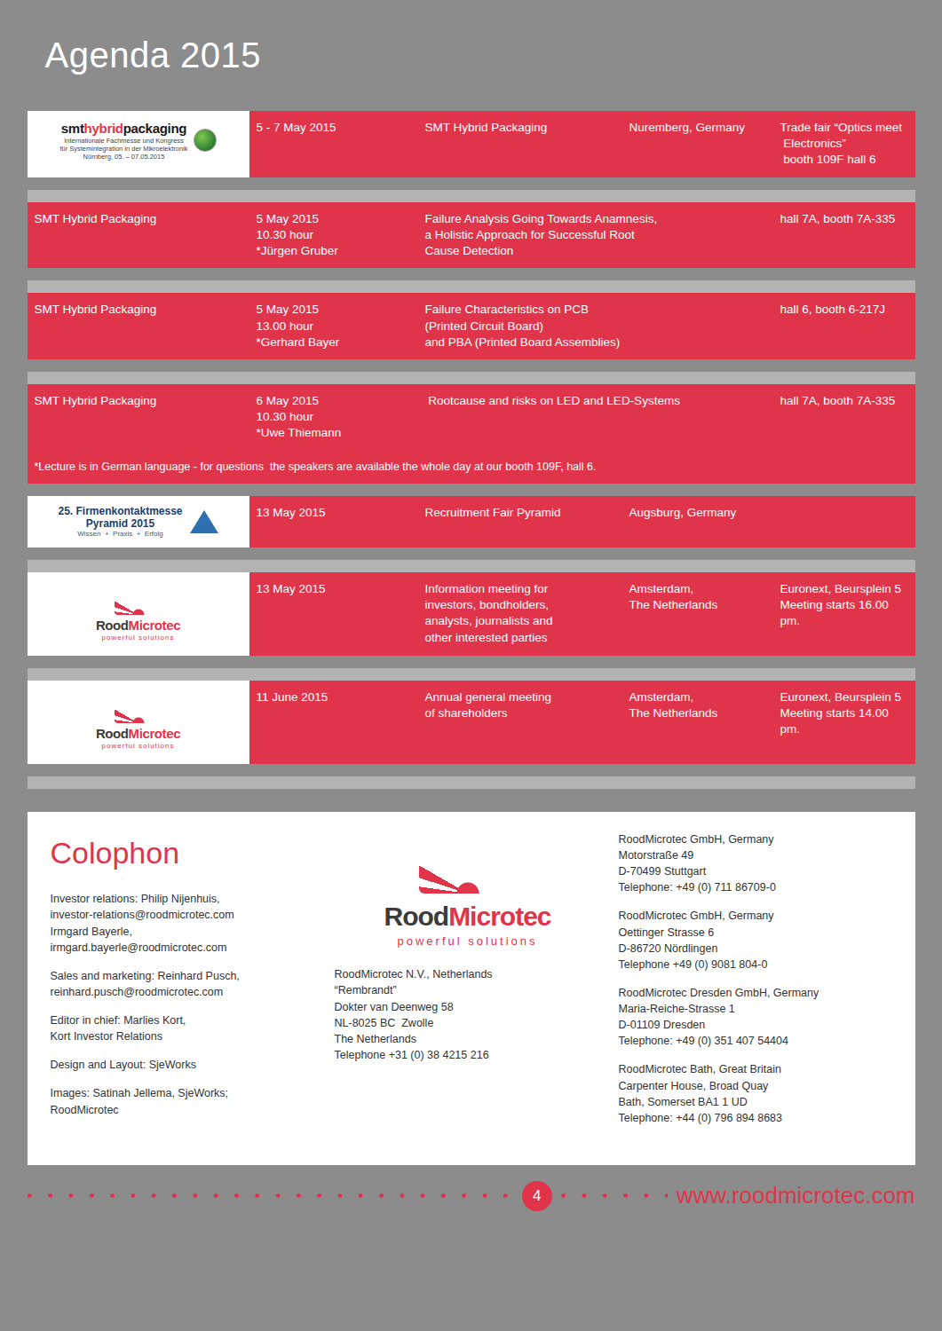Agenda 2015
| smt hybrid packaging Internationale Fachmesse und Kongress für Systemintegration in der Mikroelektronik Nürnberg, 05. – 07.05.2015 | 5 - 7 May 2015 | SMT Hybrid Packaging | Nuremberg, Germany | Trade fair “Optics meet Electronics” booth 109F hall 6 |
| SMT Hybrid Packaging | 5 May 2015 10.30 hour *Jürgen Gruber | Failure Analysis Going Towards Anamnesis, a Holistic Approach for Successful Root Cause Detection | hall 7A, booth 7A-335 |
| SMT Hybrid Packaging | 5 May 2015 13.00 hour *Gerhard Bayer | Failure Characteristics on PCB (Printed Circuit Board) and PBA (Printed Board Assemblies) | hall 6, booth 6-217J |
| SMT Hybrid Packaging | 6 May 2015 10.30 hour *Uwe Thiemann | Rootcause and risks on LED and LED-Systems | hall 7A, booth 7A-335 |
| *Lecture is in German language - for questions the speakers are available the whole day at our booth 109F, hall 6. |
| 25. Firmenkontaktmesse Pyramid 2015 Wissen + Praxis + Erfolg | 13 May 2015 | Recruitment Fair Pyramid | Augsburg, Germany | |
| Rood Microtec powerful solutions | 13 May 2015 | Information meeting for investors, bondholders, analysts, journalists and other interested parties | Amsterdam, The Netherlands | Euronext, Beursplein 5 Meeting starts 16.00 pm. |
| Rood Microtec powerful solutions | 11 June 2015 | Annual general meeting of shareholders | Amsterdam, The Netherlands | Euronext, Beursplein 5 Meeting starts 14.00 pm. |
Colophon
Investor relations: Philip Nijenhuis,
investor-relations@roodmicrotec.com
Irmgard Bayerle,
irmgard.bayerle@roodmicrotec.com
Sales and marketing: Reinhard Pusch,
reinhard.pusch@roodmicrotec.com
Editor in chief: Marlies Kort,
Kort Investor Relations
Design and Layout: SjeWorks
Images: Satinah Jellema, SjeWorks;
RoodMicrotec
RoodMicrotec
powerful solutions
RoodMicrotec N.V., Netherlands
“Rembrandt”
Dokter van Deenweg 58
NL-8025 BC Zwolle
The Netherlands
Telephone +31 (0) 38 4215 216
RoodMicrotec GmbH, Germany
Motorstraße 49
D-70499 Stuttgart
Telephone: +49 (0) 711 86709-0
RoodMicrotec GmbH, Germany
Oettinger Strasse 6
D-86720 Nördlingen
Telephone +49 (0) 9081 804-0
RoodMicrotec Dresden GmbH, Germany
Maria-Reiche-Strasse 1
D-01109 Dresden
Telephone: +49 (0) 351 407 54404
RoodMicrotec Bath, Great Britain
Carpenter House, Broad Quay
Bath, Somerset BA1 1 UD
Telephone: +44 (0) 796 894 8683
• • • • • • • • • • • • • • • • • • • • • • • • • •
4
• • • • • • •
www.roodmicrotec.com